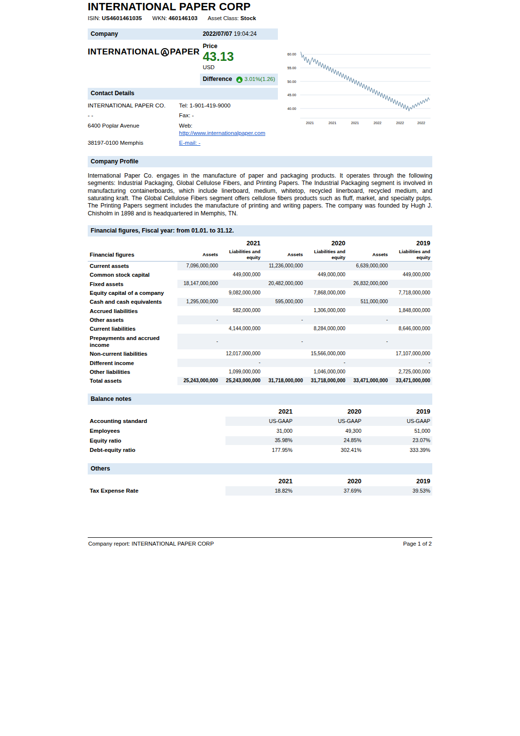INTERNATIONAL PAPER CORP
ISIN: US4601461035 WKN: 460146103 Asset Class: Stock
| Company INTERNATIONAL A PAPER | 2022/07/07 19:04:24 Price 43.13 USD / Difference / ▲ 3.01%(1.26) / | 60.00 55.00 50.00 45.00 40.00 2021 2021 2021 2022 2022 2022 |
| Contact Details / INTERNATIONAL PAPER CO. / Tel: 1-901-419-9000 / / - - / Fax: - / / 6400 Poplar Avenue / Web: http://www.internationalpaper.com / / 38197-0100 Memphis / E-mail: - / |
Company Profile
International Paper Co. engages in the manufacture of paper and packaging products. It operates through the following segments: Industrial Packaging, Global Cellulose Fibers, and Printing Papers. The Industrial Packaging segment is involved in manufacturing containerboards, which include linerboard, medium, whitetop, recycled linerboard, recycled medium, and saturating kraft. The Global Cellulose Fibers segment offers cellulose fibers products such as fluff, market, and specialty pulps. The Printing Papers segment includes the manufacture of printing and writing papers. The company was founded by Hugh J. Chisholm in 1898 and is headquartered in Memphis, TN.
Financial figures, Fiscal year: from 01.01. to 31.12.
| | 2021 | 2020 | 2019 |
| --- | --- | --- | --- |
| Financial figures | Assets | Liabilities and equity | Assets | Liabilities and equity | Assets | Liabilities and equity |
| Current assets | 7,096,000,000 | | 11,236,000,000 | | 6,639,000,000 | |
| Common stock capital | | 449,000,000 | | 449,000,000 | | 449,000,000 |
| Fixed assets | 18,147,000,000 | | 20,482,000,000 | | 26,832,000,000 | |
| Equity capital of a company | | 9,082,000,000 | | 7,868,000,000 | | 7,718,000,000 |
| Cash and cash equivalents | 1,295,000,000 | | 595,000,000 | | 511,000,000 | |
| Accrued liabilities | | 582,000,000 | | 1,306,000,000 | | 1,848,000,000 |
| Other assets | - | | - | | - | |
| Current liabilities | | 4,144,000,000 | | 8,284,000,000 | | 8,646,000,000 |
| Prepayments and accrued income | - | | - | | - | |
| Non-current liabilities | | 12,017,000,000 | | 15,566,000,000 | | 17,107,000,000 |
| Different income | | - | | - | | - |
| Other liabilities | | 1,099,000,000 | | 1,046,000,000 | | 2,725,000,000 |
| Total assets | 25,243,000,000 | 25,243,000,000 | 31,718,000,000 | 31,718,000,000 | 33,471,000,000 | 33,471,000,000 |
Balance notes
| | 2021 | 2020 | 2019 |
| --- | --- | --- | --- |
| Accounting standard | US-GAAP | US-GAAP | US-GAAP |
| Employees | 31,000 | 49,300 | 51,000 |
| Equity ratio | 35.98% | 24.85% | 23.07% |
| Debt-equity ratio | 177.95% | 302.41% | 333.39% |
Others
| | 2021 | 2020 | 2019 |
| --- | --- | --- | --- |
| Tax Expense Rate | 18.82% | 37.69% | 39.53% |
| Company report: INTERNATIONAL PAPER CORP | Page 1 of 2 |